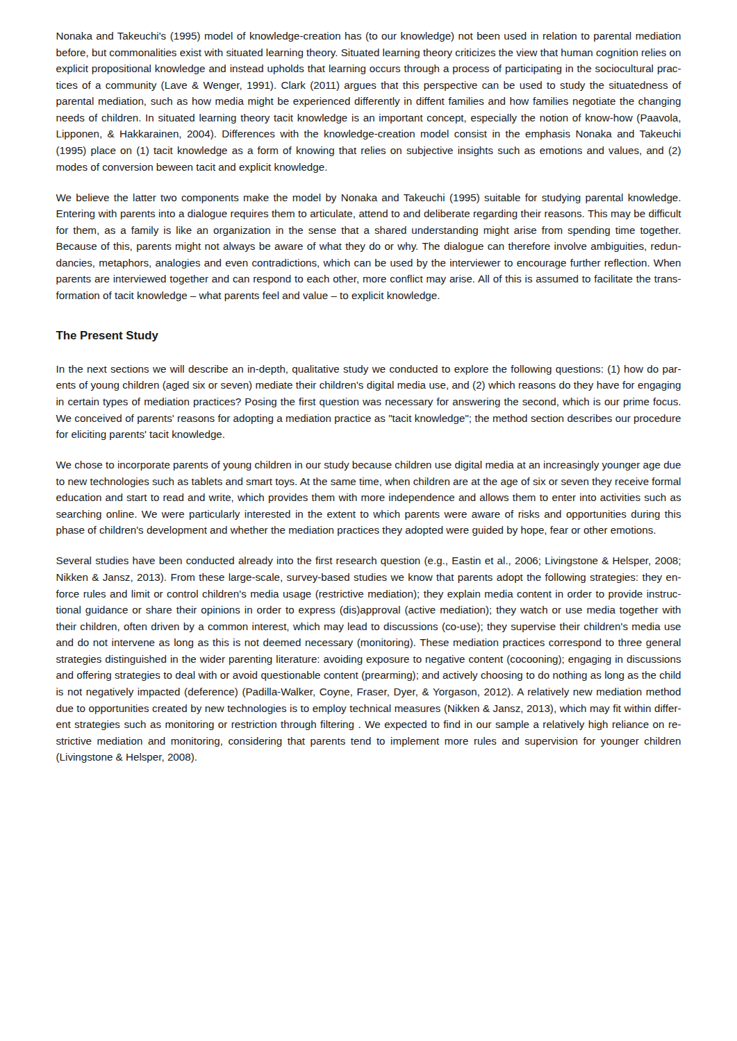Nonaka and Takeuchi's (1995) model of knowledge-creation has (to our knowledge) not been used in relation to parental mediation before, but commonalities exist with situated learning theory. Situated learning theory criticizes the view that human cognition relies on explicit propositional knowledge and instead upholds that learning occurs through a process of participating in the sociocultural practices of a community (Lave & Wenger, 1991). Clark (2011) argues that this perspective can be used to study the situatedness of parental mediation, such as how media might be experienced differently in diffent families and how families negotiate the changing needs of children. In situated learning theory tacit knowledge is an important concept, especially the notion of know-how (Paavola, Lipponen, & Hakkarainen, 2004). Differences with the knowledge-creation model consist in the emphasis Nonaka and Takeuchi (1995) place on (1) tacit knowledge as a form of knowing that relies on subjective insights such as emotions and values, and (2) modes of conversion beween tacit and explicit knowledge.
We believe the latter two components make the model by Nonaka and Takeuchi (1995) suitable for studying parental knowledge. Entering with parents into a dialogue requires them to articulate, attend to and deliberate regarding their reasons. This may be difficult for them, as a family is like an organization in the sense that a shared understanding might arise from spending time together. Because of this, parents might not always be aware of what they do or why. The dialogue can therefore involve ambiguities, redundancies, metaphors, analogies and even contradictions, which can be used by the interviewer to encourage further reflection. When parents are interviewed together and can respond to each other, more conflict may arise. All of this is assumed to facilitate the transformation of tacit knowledge – what parents feel and value – to explicit knowledge.
The Present Study
In the next sections we will describe an in-depth, qualitative study we conducted to explore the following questions: (1) how do parents of young children (aged six or seven) mediate their children's digital media use, and (2) which reasons do they have for engaging in certain types of mediation practices? Posing the first question was necessary for answering the second, which is our prime focus. We conceived of parents' reasons for adopting a mediation practice as "tacit knowledge"; the method section describes our procedure for eliciting parents' tacit knowledge.
We chose to incorporate parents of young children in our study because children use digital media at an increasingly younger age due to new technologies such as tablets and smart toys. At the same time, when children are at the age of six or seven they receive formal education and start to read and write, which provides them with more independence and allows them to enter into activities such as searching online. We were particularly interested in the extent to which parents were aware of risks and opportunities during this phase of children's development and whether the mediation practices they adopted were guided by hope, fear or other emotions.
Several studies have been conducted already into the first research question (e.g., Eastin et al., 2006; Livingstone & Helsper, 2008; Nikken & Jansz, 2013). From these large-scale, survey-based studies we know that parents adopt the following strategies: they enforce rules and limit or control children's media usage (restrictive mediation); they explain media content in order to provide instructional guidance or share their opinions in order to express (dis)approval (active mediation); they watch or use media together with their children, often driven by a common interest, which may lead to discussions (co-use); they supervise their children's media use and do not intervene as long as this is not deemed necessary (monitoring). These mediation practices correspond to three general strategies distinguished in the wider parenting literature: avoiding exposure to negative content (cocooning); engaging in discussions and offering strategies to deal with or avoid questionable content (prearming); and actively choosing to do nothing as long as the child is not negatively impacted (deference) (Padilla-Walker, Coyne, Fraser, Dyer, & Yorgason, 2012). A relatively new mediation method due to opportunities created by new technologies is to employ technical measures (Nikken & Jansz, 2013), which may fit within different strategies such as monitoring or restriction through filtering . We expected to find in our sample a relatively high reliance on restrictive mediation and monitoring, considering that parents tend to implement more rules and supervision for younger children (Livingstone & Helsper, 2008).